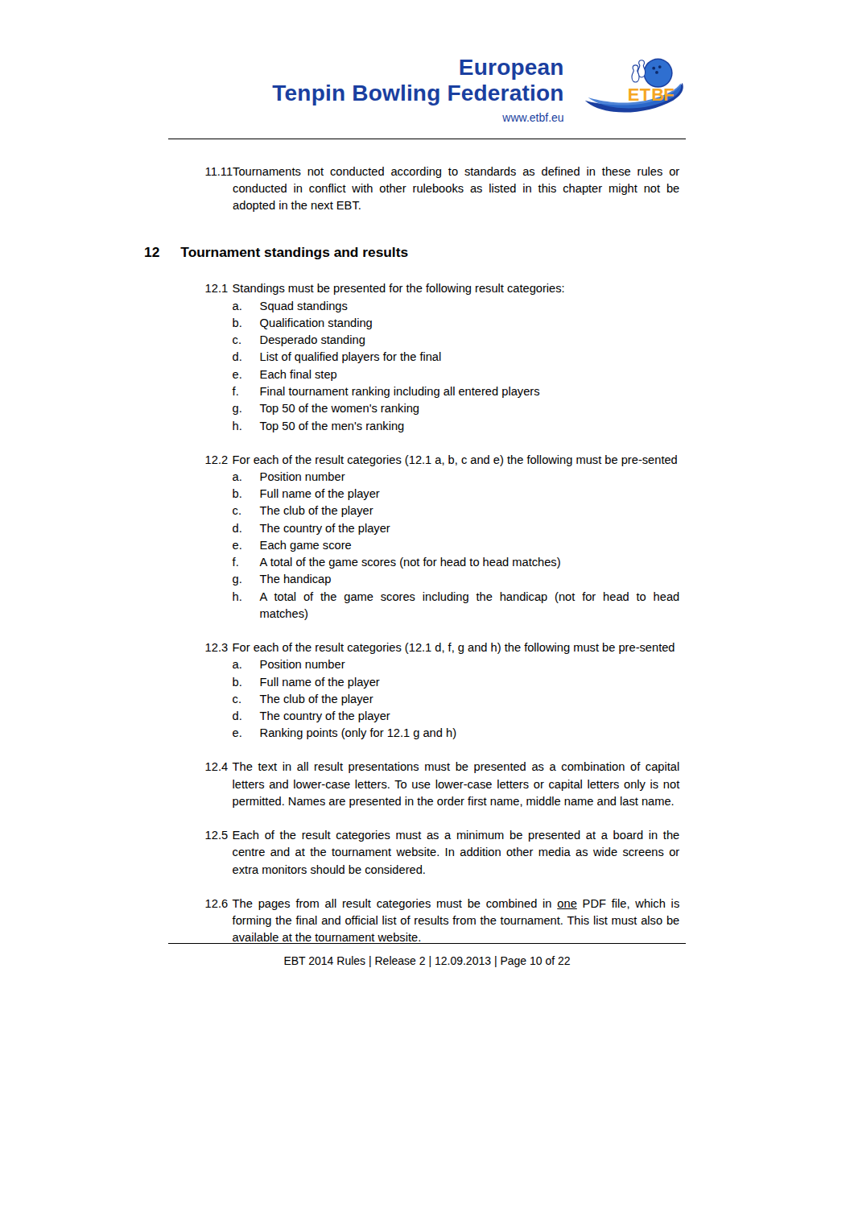European
Tenpin Bowling Federation
www.etbf.eu
E T B F
11.11
Tournaments not conducted according to standards as defined in these rules or conducted in conflict with other rulebooks as listed in this chapter might not be adopted in the next EBT.
12 Tournament standings and results
12.1
Standings must be presented for the following result categories:
a. Squad standings
b. Qualification standing
c. Desperado standing
d. List of qualified players for the final
e. Each final step
f. Final tournament ranking including all entered players
g. Top 50 of the women's ranking
h. Top 50 of the men's ranking
12.2
For each of the result categories (12.1 a, b, c and e) the following must be pre-sented
a. Position number
b. Full name of the player
c. The club of the player
d. The country of the player
e. Each game score
f. A total of the game scores (not for head to head matches)
g. The handicap
h. A total of the game scores including the handicap (not for head to head matches)
12.3
For each of the result categories (12.1 d, f, g and h) the following must be pre-sented
a. Position number
b. Full name of the player
c. The club of the player
d. The country of the player
e. Ranking points (only for 12.1 g and h)
12.4
The text in all result presentations must be presented as a combination of capital letters and lower-case letters. To use lower-case letters or capital letters only is not permitted. Names are presented in the order first name, middle name and last name.
12.5
Each of the result categories must as a minimum be presented at a board in the centre and at the tournament website. In addition other media as wide screens or extra monitors should be considered.
12.6
The pages from all result categories must be combined in one PDF file, which is forming the final and official list of results from the tournament. This list must also be available at the tournament website.
EBT 2014 Rules | Release 2 | 12.09.2013 | Page 10 of 22